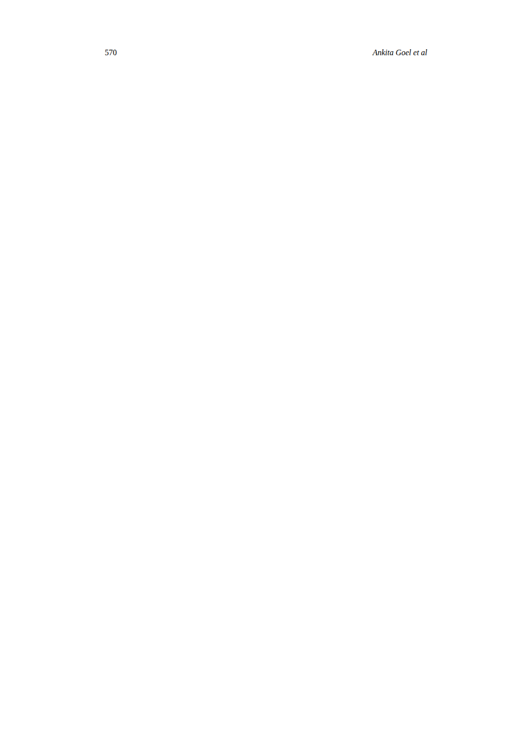570 Ankita Goel et al